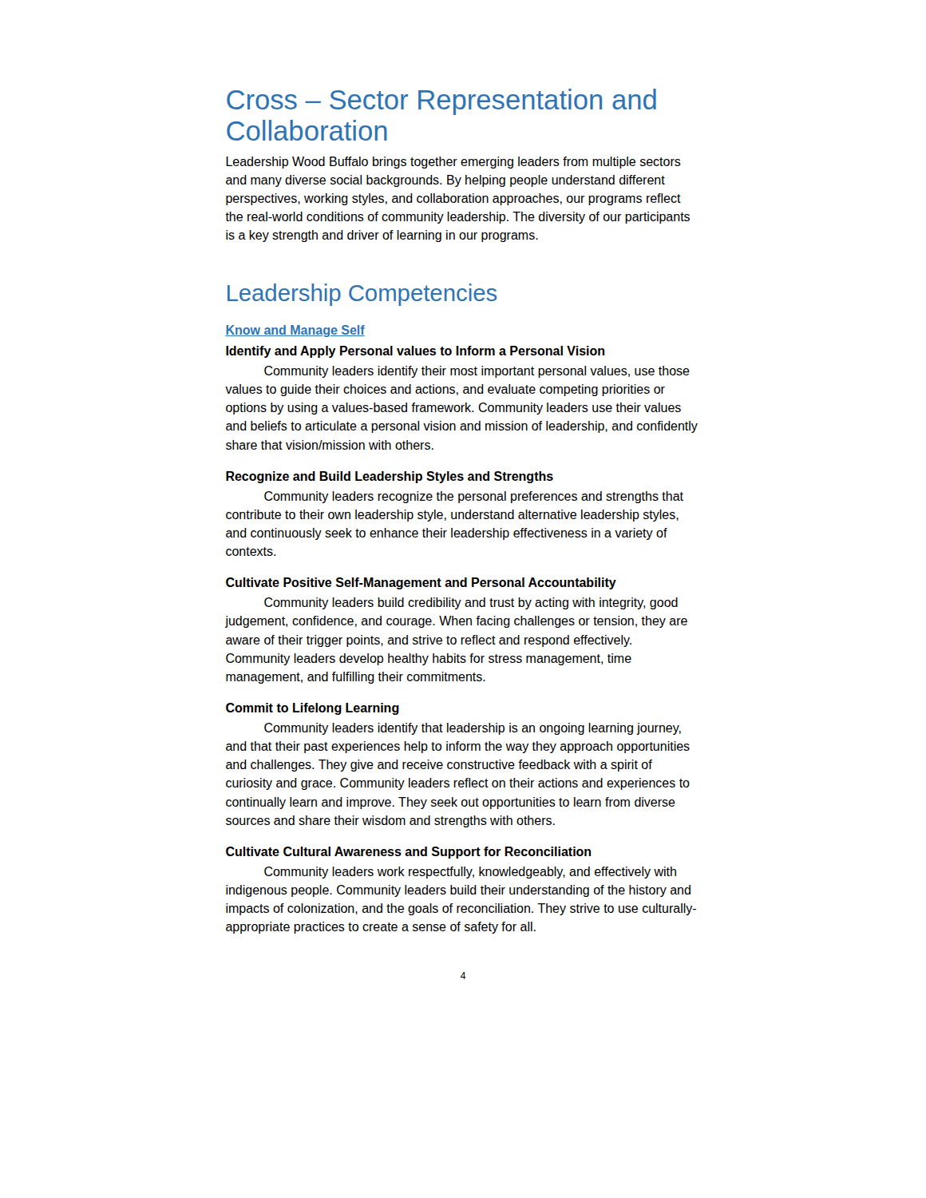Cross – Sector Representation and Collaboration
Leadership Wood Buffalo brings together emerging leaders from multiple sectors and many diverse social backgrounds. By helping people understand different perspectives, working styles, and collaboration approaches, our programs reflect the real-world conditions of community leadership. The diversity of our participants is a key strength and driver of learning in our programs.
Leadership Competencies
Know and Manage Self
Identify and Apply Personal values to Inform a Personal Vision
Community leaders identify their most important personal values, use those values to guide their choices and actions, and evaluate competing priorities or options by using a values-based framework. Community leaders use their values and beliefs to articulate a personal vision and mission of leadership, and confidently share that vision/mission with others.
Recognize and Build Leadership Styles and Strengths
Community leaders recognize the personal preferences and strengths that contribute to their own leadership style, understand alternative leadership styles, and continuously seek to enhance their leadership effectiveness in a variety of contexts.
Cultivate Positive Self-Management and Personal Accountability
Community leaders build credibility and trust by acting with integrity, good judgement, confidence, and courage. When facing challenges or tension, they are aware of their trigger points, and strive to reflect and respond effectively. Community leaders develop healthy habits for stress management, time management, and fulfilling their commitments.
Commit to Lifelong Learning
Community leaders identify that leadership is an ongoing learning journey, and that their past experiences help to inform the way they approach opportunities and challenges. They give and receive constructive feedback with a spirit of curiosity and grace. Community leaders reflect on their actions and experiences to continually learn and improve. They seek out opportunities to learn from diverse sources and share their wisdom and strengths with others.
Cultivate Cultural Awareness and Support for Reconciliation
Community leaders work respectfully, knowledgeably, and effectively with indigenous people. Community leaders build their understanding of the history and impacts of colonization, and the goals of reconciliation. They strive to use culturally-appropriate practices to create a sense of safety for all.
4